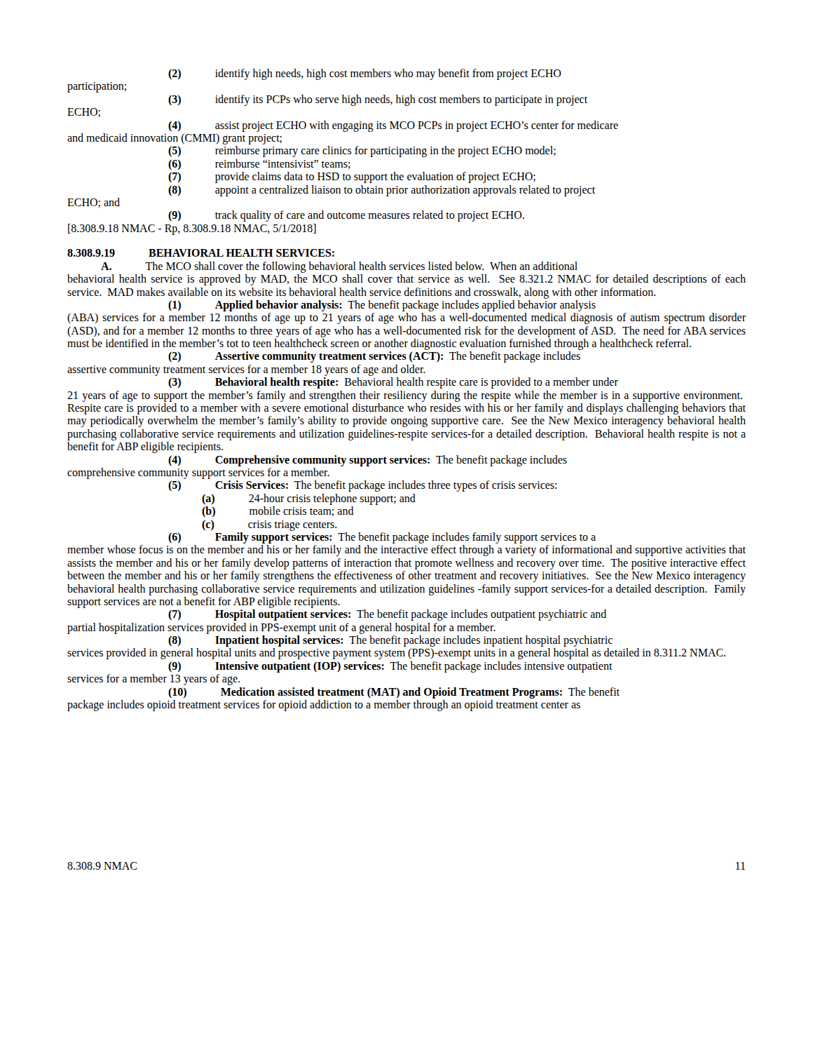(2) identify high needs, high cost members who may benefit from project ECHO
participation;
(3) identify its PCPs who serve high needs, high cost members to participate in project
ECHO;
(4) assist project ECHO with engaging its MCO PCPs in project ECHO’s center for medicare
and medicaid innovation (CMMI) grant project;
(5) reimburse primary care clinics for participating in the project ECHO model;
(6) reimburse “intensivist” teams;
(7) provide claims data to HSD to support the evaluation of project ECHO;
(8) appoint a centralized liaison to obtain prior authorization approvals related to project
ECHO; and
(9) track quality of care and outcome measures related to project ECHO.
[8.308.9.18 NMAC - Rp, 8.308.9.18 NMAC, 5/1/2018]
8.308.9.19 BEHAVIORAL HEALTH SERVICES:
A. The MCO shall cover the following behavioral health services listed below. When an additional
behavioral health service is approved by MAD, the MCO shall cover that service as well. See 8.321.2 NMAC for detailed descriptions of each service. MAD makes available on its website its behavioral health service definitions and crosswalk, along with other information.
(1) Applied behavior analysis: The benefit package includes applied behavior analysis
(ABA) services for a member 12 months of age up to 21 years of age who has a well-documented medical diagnosis of autism spectrum disorder (ASD), and for a member 12 months to three years of age who has a well-documented risk for the development of ASD. The need for ABA services must be identified in the member’s tot to teen healthcheck screen or another diagnostic evaluation furnished through a healthcheck referral.
(2) Assertive community treatment services (ACT): The benefit package includes
assertive community treatment services for a member 18 years of age and older.
(3) Behavioral health respite: Behavioral health respite care is provided to a member under
21 years of age to support the member’s family and strengthen their resiliency during the respite while the member is in a supportive environment. Respite care is provided to a member with a severe emotional disturbance who resides with his or her family and displays challenging behaviors that may periodically overwhelm the member’s family’s ability to provide ongoing supportive care. See the New Mexico interagency behavioral health purchasing collaborative service requirements and utilization guidelines-respite services-for a detailed description. Behavioral health respite is not a benefit for ABP eligible recipients.
(4) Comprehensive community support services: The benefit package includes
comprehensive community support services for a member.
(5) Crisis Services: The benefit package includes three types of crisis services:
(a) 24-hour crisis telephone support; and
(b) mobile crisis team; and
(c) crisis triage centers.
(6) Family support services: The benefit package includes family support services to a
member whose focus is on the member and his or her family and the interactive effect through a variety of informational and supportive activities that assists the member and his or her family develop patterns of interaction that promote wellness and recovery over time. The positive interactive effect between the member and his or her family strengthens the effectiveness of other treatment and recovery initiatives. See the New Mexico interagency behavioral health purchasing collaborative service requirements and utilization guidelines -family support services-for a detailed description. Family support services are not a benefit for ABP eligible recipients.
(7) Hospital outpatient services: The benefit package includes outpatient psychiatric and
partial hospitalization services provided in PPS-exempt unit of a general hospital for a member.
(8) Inpatient hospital services: The benefit package includes inpatient hospital psychiatric
services provided in general hospital units and prospective payment system (PPS)-exempt units in a general hospital as detailed in 8.311.2 NMAC.
(9) Intensive outpatient (IOP) services: The benefit package includes intensive outpatient
services for a member 13 years of age.
(10) Medication assisted treatment (MAT) and Opioid Treatment Programs: The benefit
package includes opioid treatment services for opioid addiction to a member through an opioid treatment center as
8.308.9 NMAC 11